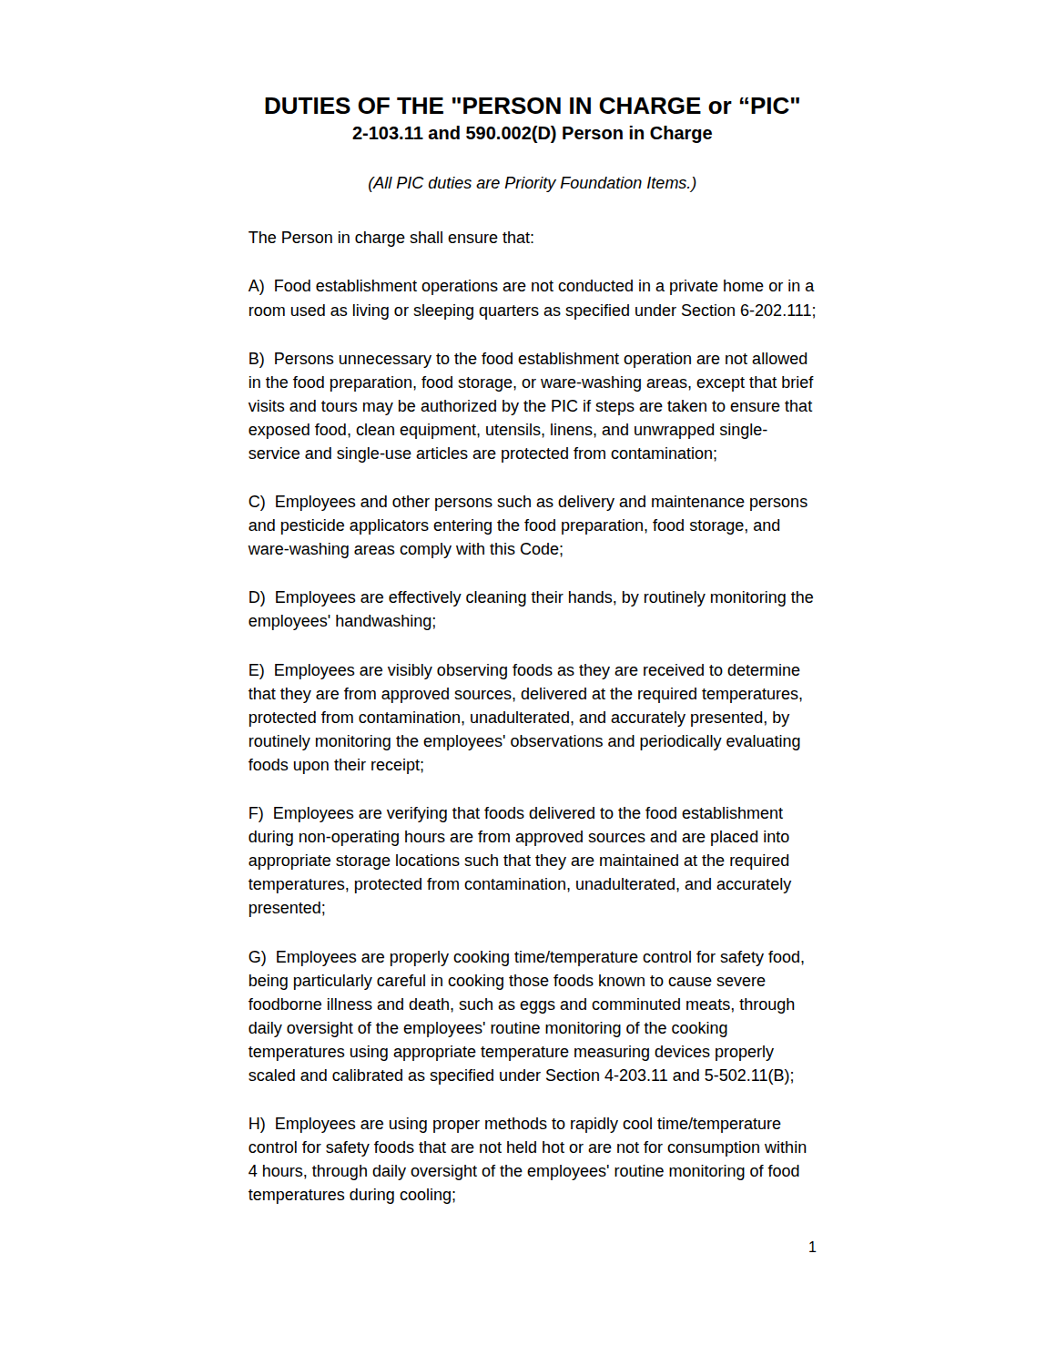DUTIES OF THE "PERSON IN CHARGE or “PIC"
2-103.11 and 590.002(D) Person in Charge
(All PIC duties are Priority Foundation Items.)
The Person in charge shall ensure that:
A) Food establishment operations are not conducted in a private home or in a room used as living or sleeping quarters as specified under Section 6-202.111;
B) Persons unnecessary to the food establishment operation are not allowed in the food preparation, food storage, or ware-washing areas, except that brief visits and tours may be authorized by the PIC if steps are taken to ensure that exposed food, clean equipment, utensils, linens, and unwrapped single-service and single-use articles are protected from contamination;
C) Employees and other persons such as delivery and maintenance persons and pesticide applicators entering the food preparation, food storage, and ware-washing areas comply with this Code;
D) Employees are effectively cleaning their hands, by routinely monitoring the employees' handwashing;
E) Employees are visibly observing foods as they are received to determine that they are from approved sources, delivered at the required temperatures, protected from contamination, unadulterated, and accurately presented, by routinely monitoring the employees' observations and periodically evaluating foods upon their receipt;
F) Employees are verifying that foods delivered to the food establishment during non-operating hours are from approved sources and are placed into appropriate storage locations such that they are maintained at the required temperatures, protected from contamination, unadulterated, and accurately presented;
G) Employees are properly cooking time/temperature control for safety food, being particularly careful in cooking those foods known to cause severe foodborne illness and death, such as eggs and comminuted meats, through daily oversight of the employees' routine monitoring of the cooking temperatures using appropriate temperature measuring devices properly scaled and calibrated as specified under Section 4-203.11 and 5-502.11(B);
H) Employees are using proper methods to rapidly cool time/temperature control for safety foods that are not held hot or are not for consumption within 4 hours, through daily oversight of the employees' routine monitoring of food temperatures during cooling;
1